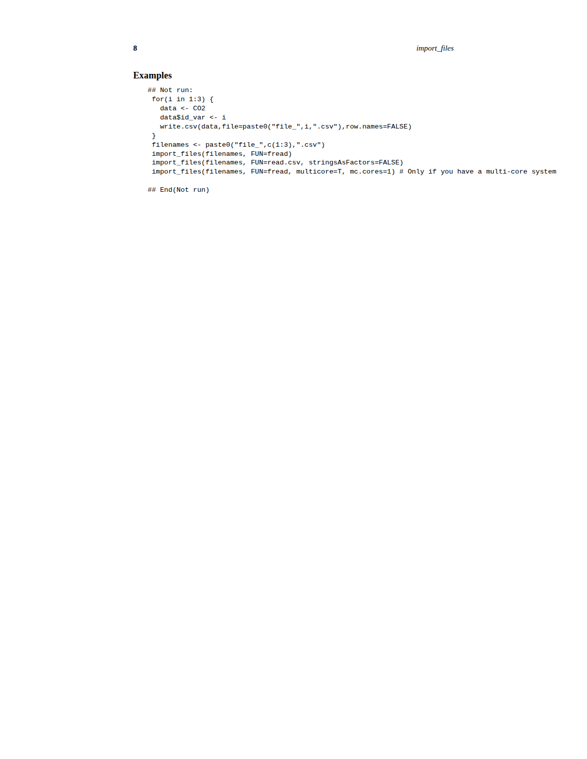8 import_files
Examples
## Not run:
 for(i in 1:3) {
   data <- CO2
   data$id_var <- i
   write.csv(data,file=paste0("file_",i,".csv"),row.names=FALSE)
 }
 filenames <- paste0("file_",c(1:3),".csv")
 import_files(filenames, FUN=fread)
 import_files(filenames, FUN=read.csv, stringsAsFactors=FALSE)
 import_files(filenames, FUN=fread, multicore=T, mc.cores=1) # Only if you have a multi-core system

## End(Not run)